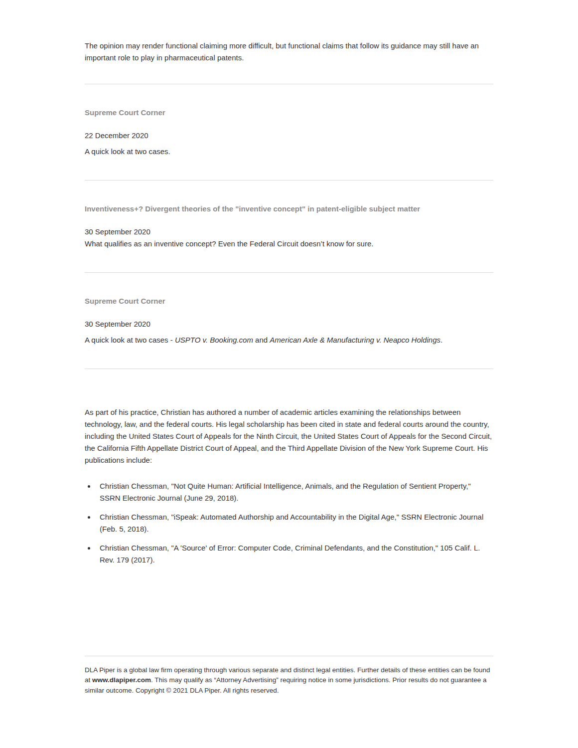The opinion may render functional claiming more difficult, but functional claims that follow its guidance may still have an important role to play in pharmaceutical patents.
Supreme Court Corner
22 December 2020
A quick look at two cases.
Inventiveness+? Divergent theories of the "inventive concept" in patent-eligible subject matter
30 September 2020 What qualifies as an inventive concept? Even the Federal Circuit doesn’t know for sure.
Supreme Court Corner
30 September 2020
A quick look at two cases - USPTO v. Booking.com and American Axle & Manufacturing v. Neapco Holdings.
As part of his practice, Christian has authored a number of academic articles examining the relationships between technology, law, and the federal courts. His legal scholarship has been cited in state and federal courts around the country, including the United States Court of Appeals for the Ninth Circuit, the United States Court of Appeals for the Second Circuit, the California Fifth Appellate District Court of Appeal, and the Third Appellate Division of the New York Supreme Court. His publications include:
Christian Chessman, "Not Quite Human: Artificial Intelligence, Animals, and the Regulation of Sentient Property," SSRN Electronic Journal (June 29, 2018).
Christian Chessman, "iSpeak: Automated Authorship and Accountability in the Digital Age," SSRN Electronic Journal (Feb. 5, 2018).
Christian Chessman, "A 'Source' of Error: Computer Code, Criminal Defendants, and the Constitution," 105 Calif. L. Rev. 179 (2017).
DLA Piper is a global law firm operating through various separate and distinct legal entities. Further details of these entities can be found at www.dlapiper.com. This may qualify as “Attorney Advertising” requiring notice in some jurisdictions. Prior results do not guarantee a similar outcome. Copyright © 2021 DLA Piper. All rights reserved.